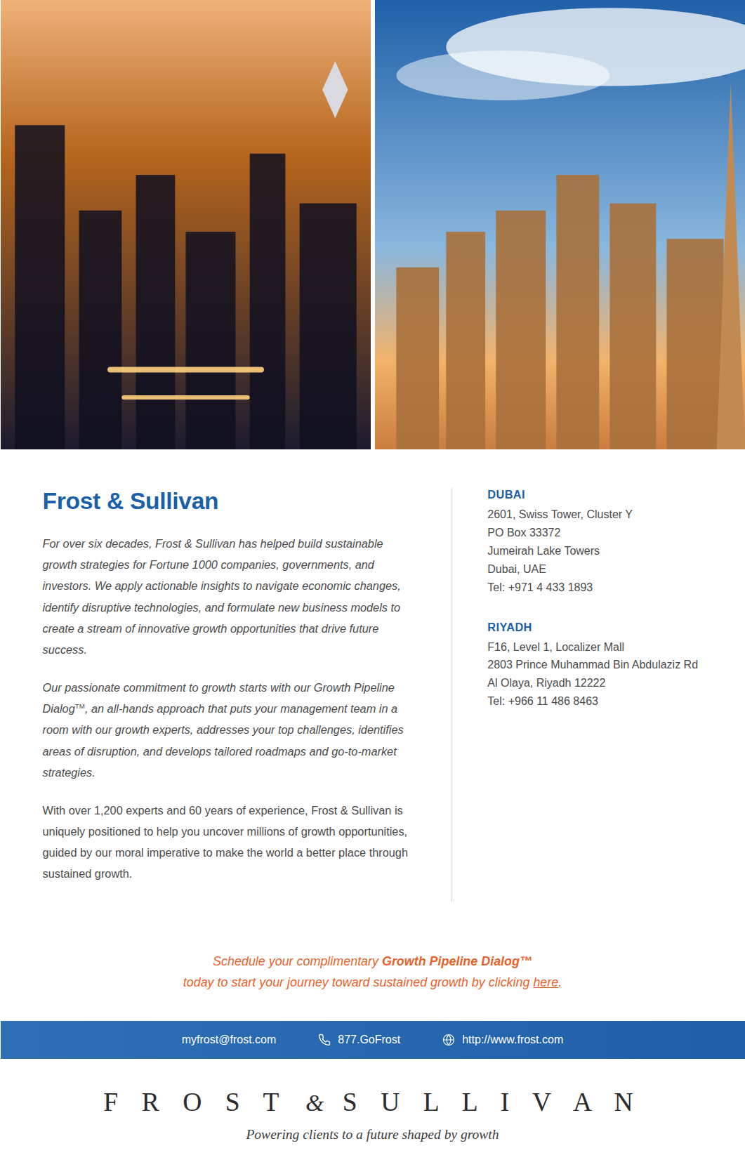Frost & Sullivan
For over six decades, Frost & Sullivan has helped build sustainable growth strategies for Fortune 1000 companies, governments, and investors. We apply actionable insights to navigate economic changes, identify disruptive technologies, and formulate new business models to create a stream of innovative growth opportunities that drive future success.
Our passionate commitment to growth starts with our Growth Pipeline DialogTM, an all-hands approach that puts your management team in a room with our growth experts, addresses your top challenges, identifies areas of disruption, and develops tailored roadmaps and go-to-market strategies.
With over 1,200 experts and 60 years of experience, Frost & Sullivan is uniquely positioned to help you uncover millions of growth opportunities, guided by our moral imperative to make the world a better place through sustained growth.
DUBAI
2601, Swiss Tower, Cluster Y
PO Box 33372
Jumeirah Lake Towers
Dubai, UAE
Tel: +971 4 433 1893
RIYADH
F16, Level 1, Localizer Mall
2803 Prince Muhammad Bin Abdulaziz Rd
Al Olaya, Riyadh 12222
Tel: +966 11 486 8463
Schedule your complimentary Growth Pipeline Dialog™
today to start your journey toward sustained growth by clicking here.
myfrost@frost.com 877.GoFrost http://www.frost.com
F R O S T & S U L L I V A N
Powering clients to a future shaped by growth